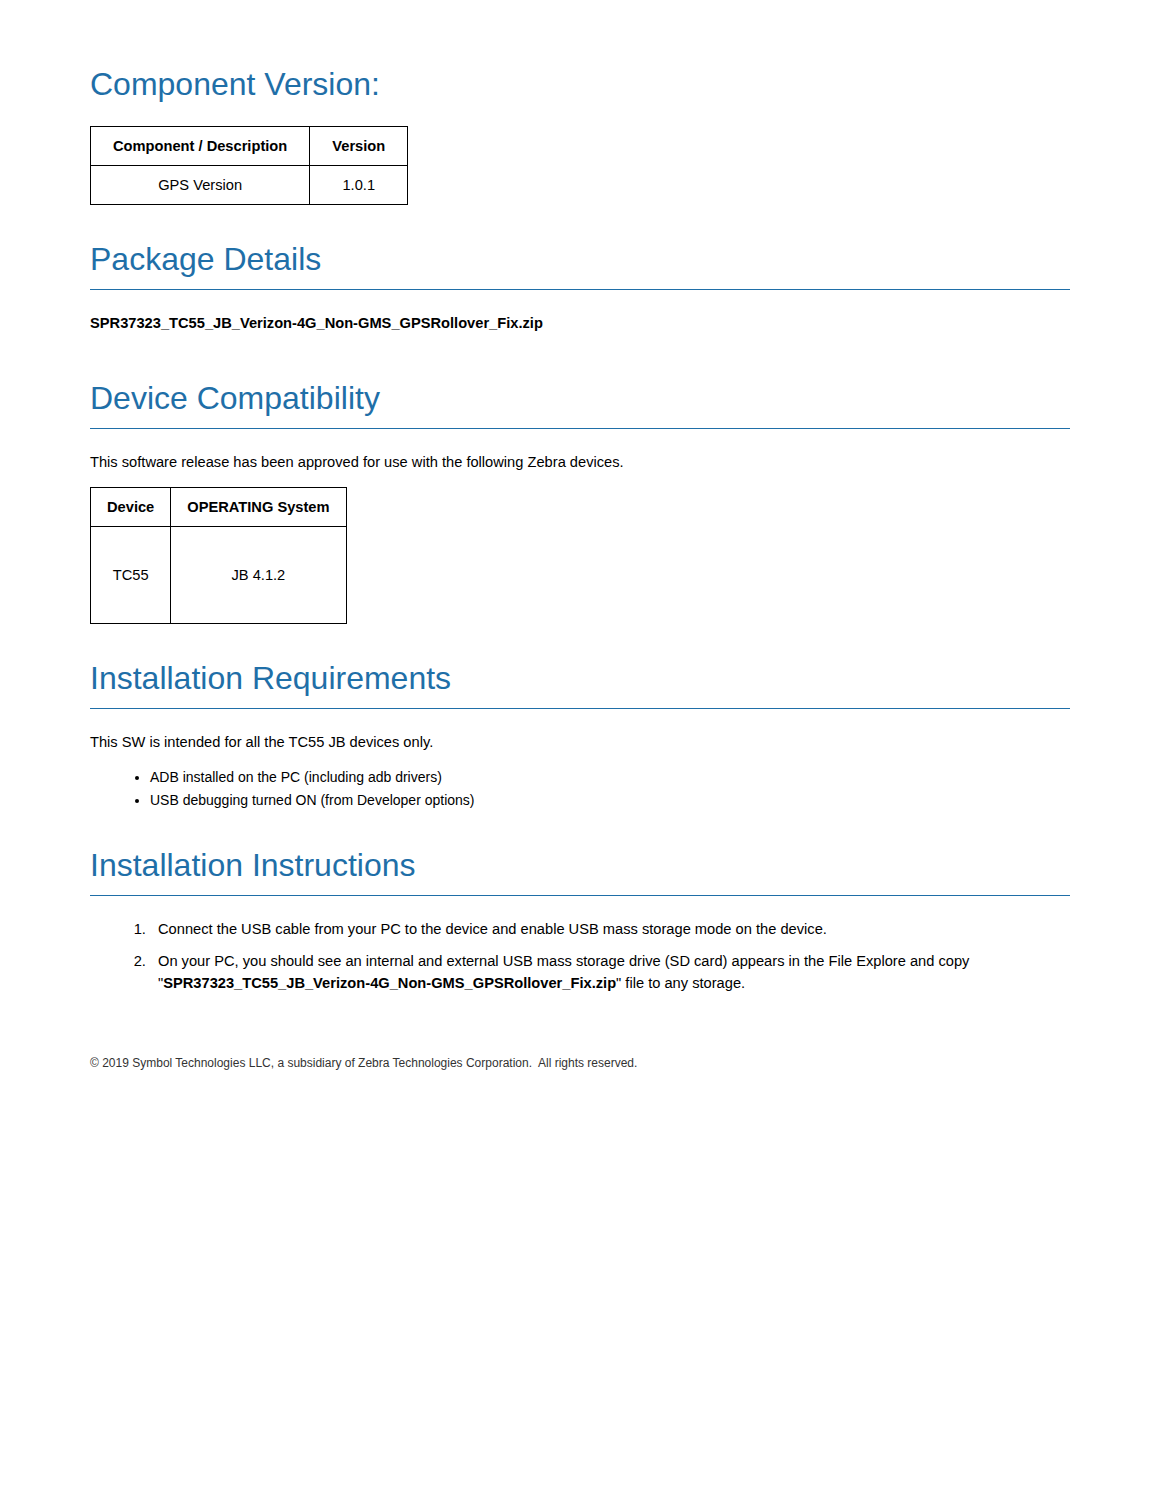Component Version:
| Component / Description | Version |
| --- | --- |
| GPS Version | 1.0.1 |
Package Details
SPR37323_TC55_JB_Verizon-4G_Non-GMS_GPSRollover_Fix.zip
Device Compatibility
This software release has been approved for use with the following Zebra devices.
| Device | OPERATING System |
| --- | --- |
| TC55 | JB 4.1.2 |
Installation Requirements
This SW is intended for all the TC55 JB devices only.
ADB installed on the PC (including adb drivers)
USB debugging turned ON (from Developer options)
Installation Instructions
Connect the USB cable from your PC to the device and enable USB mass storage mode on the device.
On your PC, you should see an internal and external USB mass storage drive (SD card) appears in the File Explore and copy "SPR37323_TC55_JB_Verizon-4G_Non-GMS_GPSRollover_Fix.zip" file to any storage.
© 2019 Symbol Technologies LLC, a subsidiary of Zebra Technologies Corporation. All rights reserved.